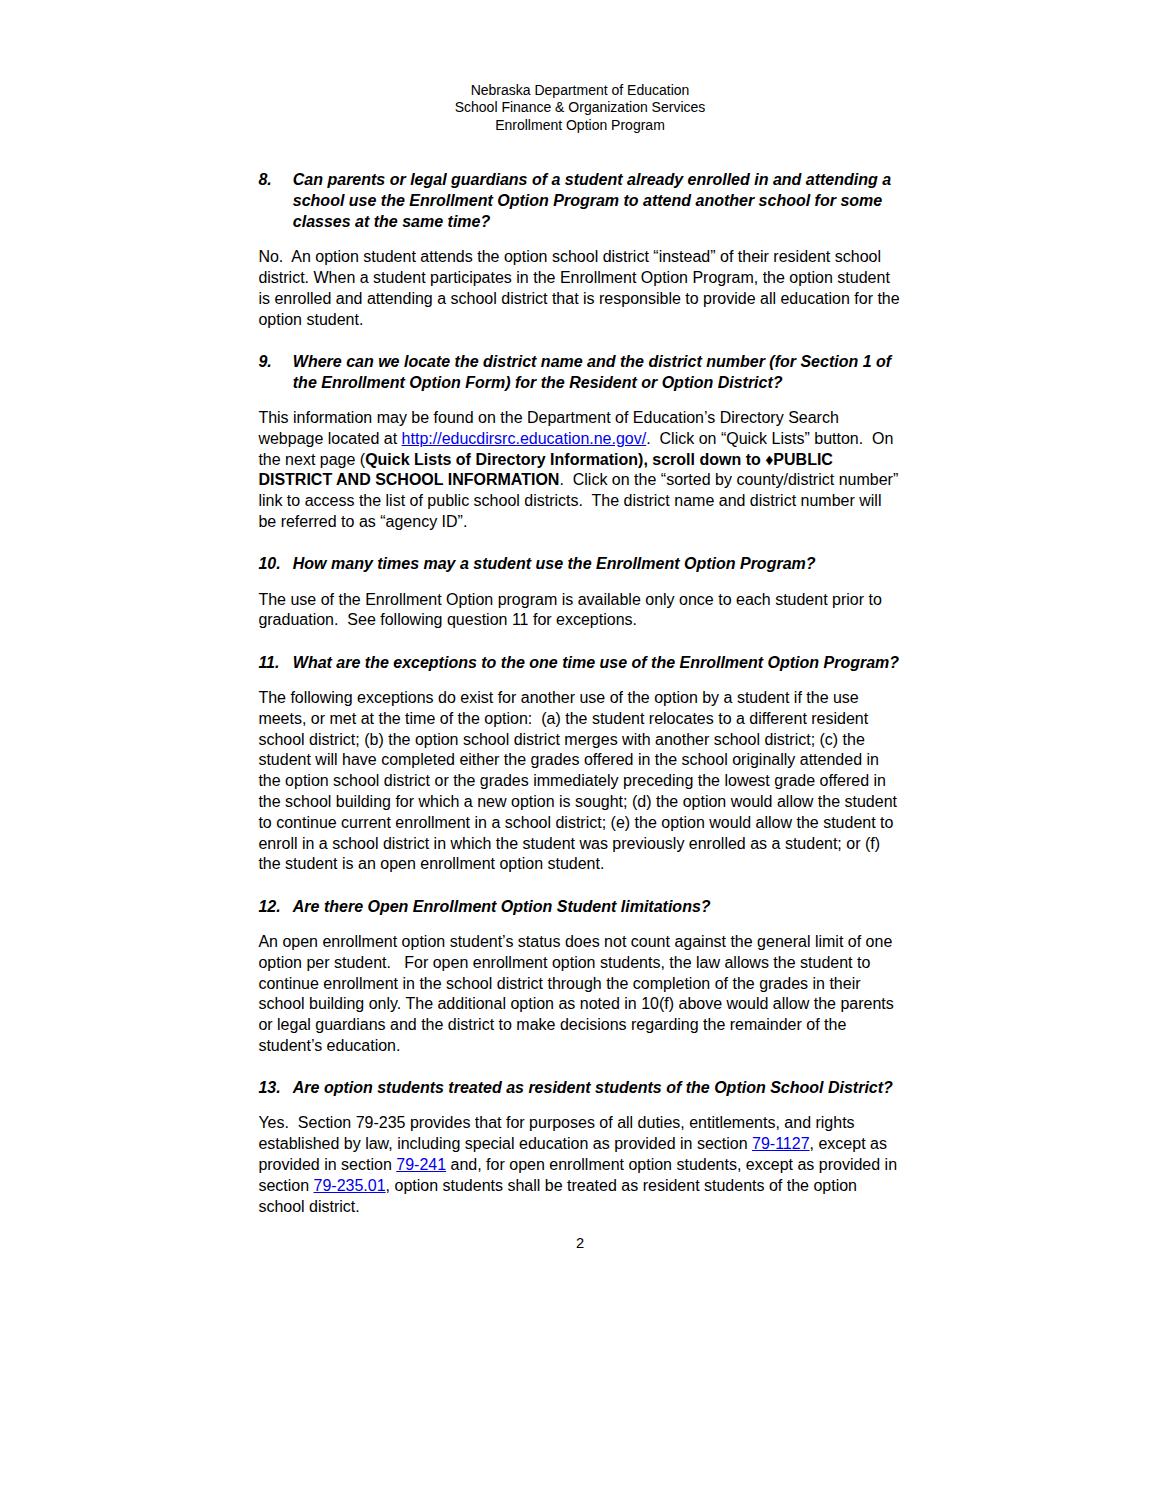Nebraska Department of Education
School Finance & Organization Services
Enrollment Option Program
8. Can parents or legal guardians of a student already enrolled in and attending a school use the Enrollment Option Program to attend another school for some classes at the same time?
No. An option student attends the option school district “instead” of their resident school district. When a student participates in the Enrollment Option Program, the option student is enrolled and attending a school district that is responsible to provide all education for the option student.
9. Where can we locate the district name and the district number (for Section 1 of the Enrollment Option Form) for the Resident or Option District?
This information may be found on the Department of Education’s Directory Search webpage located at http://educdirsrc.education.ne.gov/. Click on “Quick Lists” button. On the next page (Quick Lists of Directory Information), scroll down to ♦PUBLIC DISTRICT AND SCHOOL INFORMATION. Click on the “sorted by county/district number” link to access the list of public school districts. The district name and district number will be referred to as “agency ID”.
10. How many times may a student use the Enrollment Option Program?
The use of the Enrollment Option program is available only once to each student prior to graduation. See following question 11 for exceptions.
11. What are the exceptions to the one time use of the Enrollment Option Program?
The following exceptions do exist for another use of the option by a student if the use meets, or met at the time of the option: (a) the student relocates to a different resident school district; (b) the option school district merges with another school district; (c) the student will have completed either the grades offered in the school originally attended in the option school district or the grades immediately preceding the lowest grade offered in the school building for which a new option is sought; (d) the option would allow the student to continue current enrollment in a school district; (e) the option would allow the student to enroll in a school district in which the student was previously enrolled as a student; or (f) the student is an open enrollment option student.
12. Are there Open Enrollment Option Student limitations?
An open enrollment option student’s status does not count against the general limit of one option per student. For open enrollment option students, the law allows the student to continue enrollment in the school district through the completion of the grades in their school building only. The additional option as noted in 10(f) above would allow the parents or legal guardians and the district to make decisions regarding the remainder of the student’s education.
13. Are option students treated as resident students of the Option School District?
Yes. Section 79-235 provides that for purposes of all duties, entitlements, and rights established by law, including special education as provided in section 79-1127, except as provided in section 79-241 and, for open enrollment option students, except as provided in section 79-235.01, option students shall be treated as resident students of the option school district.
2